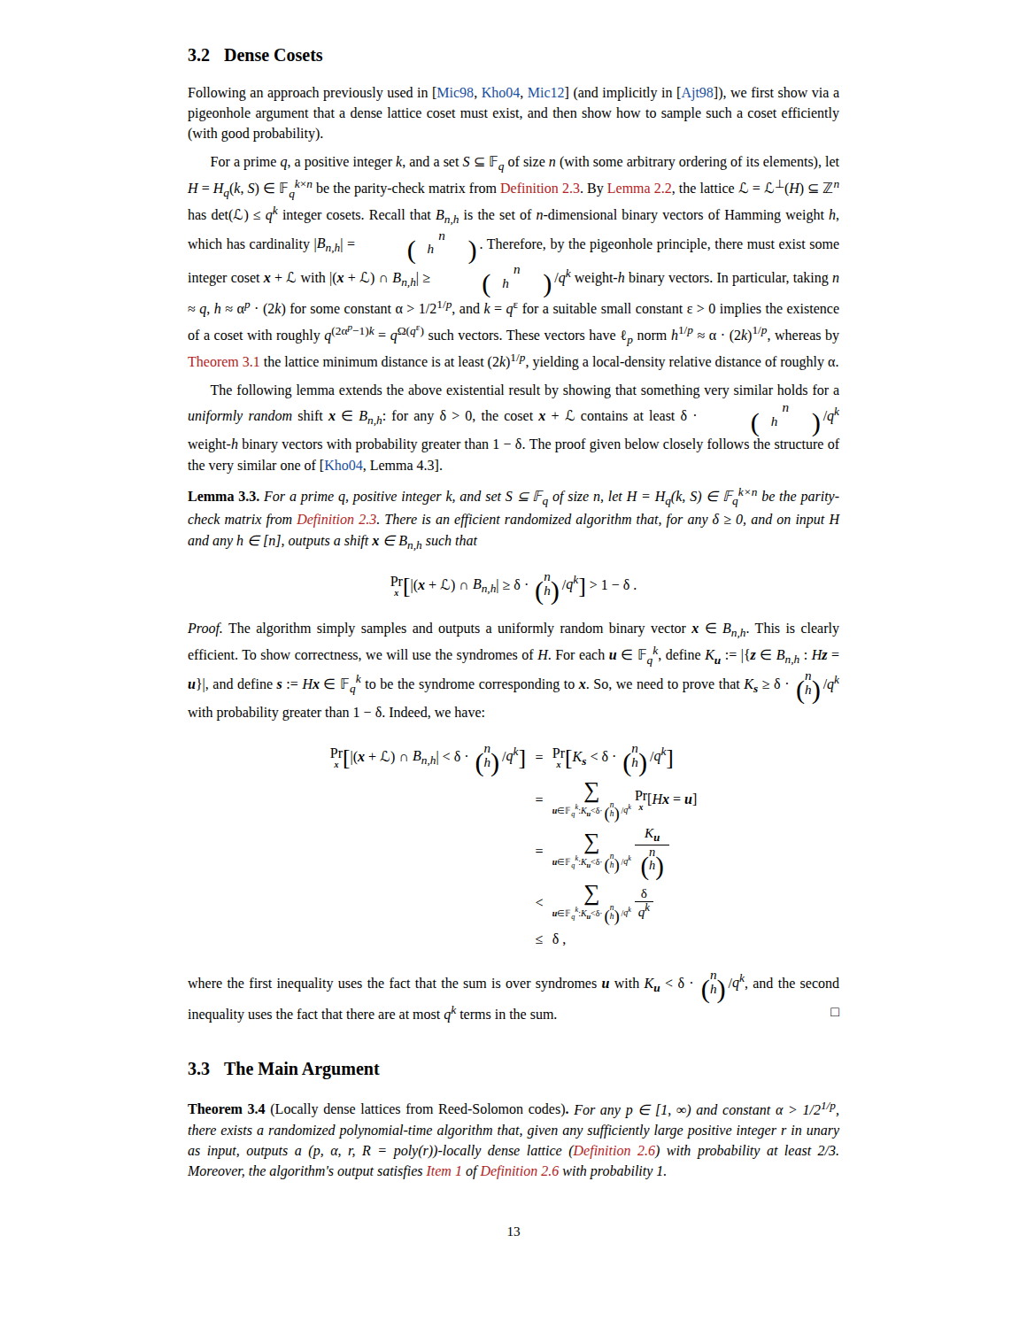3.2 Dense Cosets
Following an approach previously used in [Mic98, Kho04, Mic12] (and implicitly in [Ajt98]), we first show via a pigeonhole argument that a dense lattice coset must exist, and then show how to sample such a coset efficiently (with good probability).
For a prime q, a positive integer k, and a set S ⊆ 𝔽q of size n (with some arbitrary ordering of its elements), let H = Hq(k, S) ∈ 𝔽qk×n be the parity-check matrix from Definition 2.3. By Lemma 2.2, the lattice ℒ = ℒ⊥(H) ⊆ ℤn has det(ℒ) ≤ qk integer cosets. Recall that Bn,h is the set of n-dimensional binary vectors of Hamming weight h, which has cardinality |Bn,h| = (n
h). Therefore, by the pigeonhole principle, there must exist some integer coset x + ℒ with |(x + ℒ) ∩ Bn,h| ≥ (n
h)/qk weight-h binary vectors. In particular, taking n ≈ q, h ≈ αp · (2k) for some constant α > 1/21/p, and k = qε for a suitable small constant ε > 0 implies the existence of a coset with roughly q(2αp−1)k = qΩ(qε) such vectors. These vectors have ℓp norm h1/p ≈ α · (2k)1/p, whereas by Theorem 3.1 the lattice minimum distance is at least (2k)1/p, yielding a local-density relative distance of roughly α.
The following lemma extends the above existential result by showing that something very similar holds for a uniformly random shift x ∈ Bn,h: for any δ > 0, the coset x + ℒ contains at least δ · (n
h)/qk weight-h binary vectors with probability greater than 1 − δ. The proof given below closely follows the structure of the very similar one of [Kho04, Lemma 4.3].
Lemma 3.3. For a prime q, positive integer k, and set S ⊆ 𝔽q of size n, let H = Hq(k, S) ∈ 𝔽qk×n be the parity-check matrix from Definition 2.3. There is an efficient randomized algorithm that, for any δ ≥ 0, and on input H and any h ∈ [n], outputs a shift x ∈ Bn,h such that
Pr x[|(x + ℒ) ∩ Bn,h| ≥ δ · (n
h)/qk] > 1 − δ .
Proof. The algorithm simply samples and outputs a uniformly random binary vector x ∈ Bn,h. This is clearly efficient. To show correctness, we will use the syndromes of H. For each u ∈ 𝔽qk, define Ku := |{z ∈ Bn,h : Hz = u}|, and define s := Hx ∈ 𝔽qk to be the syndrome corresponding to x. So, we need to prove that Ks ≥ δ · (n
h)/qk with probability greater than 1 − δ. Indeed, we have:
| Pr x [ /( x + ℒ ) ∩ B n,h / < δ · ( n h ) / q k ] | = | Pr x [ K s < δ · ( n h ) / q k ] |
| | = | ∑ u ∈𝔽 q k : K u <δ· ( n h ) / q k Pr x [ H x = u ] |
| | = | ∑ u ∈𝔽 q k : K u <δ· ( n h ) / q k K u ( n h ) |
| | < | ∑ u ∈𝔽 q k : K u <δ· ( n h ) / q k δ q k |
| | ≤ | δ , |
where the first inequality uses the fact that the sum is over syndromes u with Ku < δ · (n
h)/qk, and the second inequality uses the fact that there are at most qk terms in the sum. □
3.3 The Main Argument
Theorem 3.4 (Locally dense lattices from Reed-Solomon codes). For any p ∈ [1, ∞) and constant α > 1/21/p, there exists a randomized polynomial-time algorithm that, given any sufficiently large positive integer r in unary as input, outputs a (p, α, r, R = poly(r))-locally dense lattice (Definition 2.6) with probability at least 2/3. Moreover, the algorithm's output satisfies Item 1 of Definition 2.6 with probability 1.
13